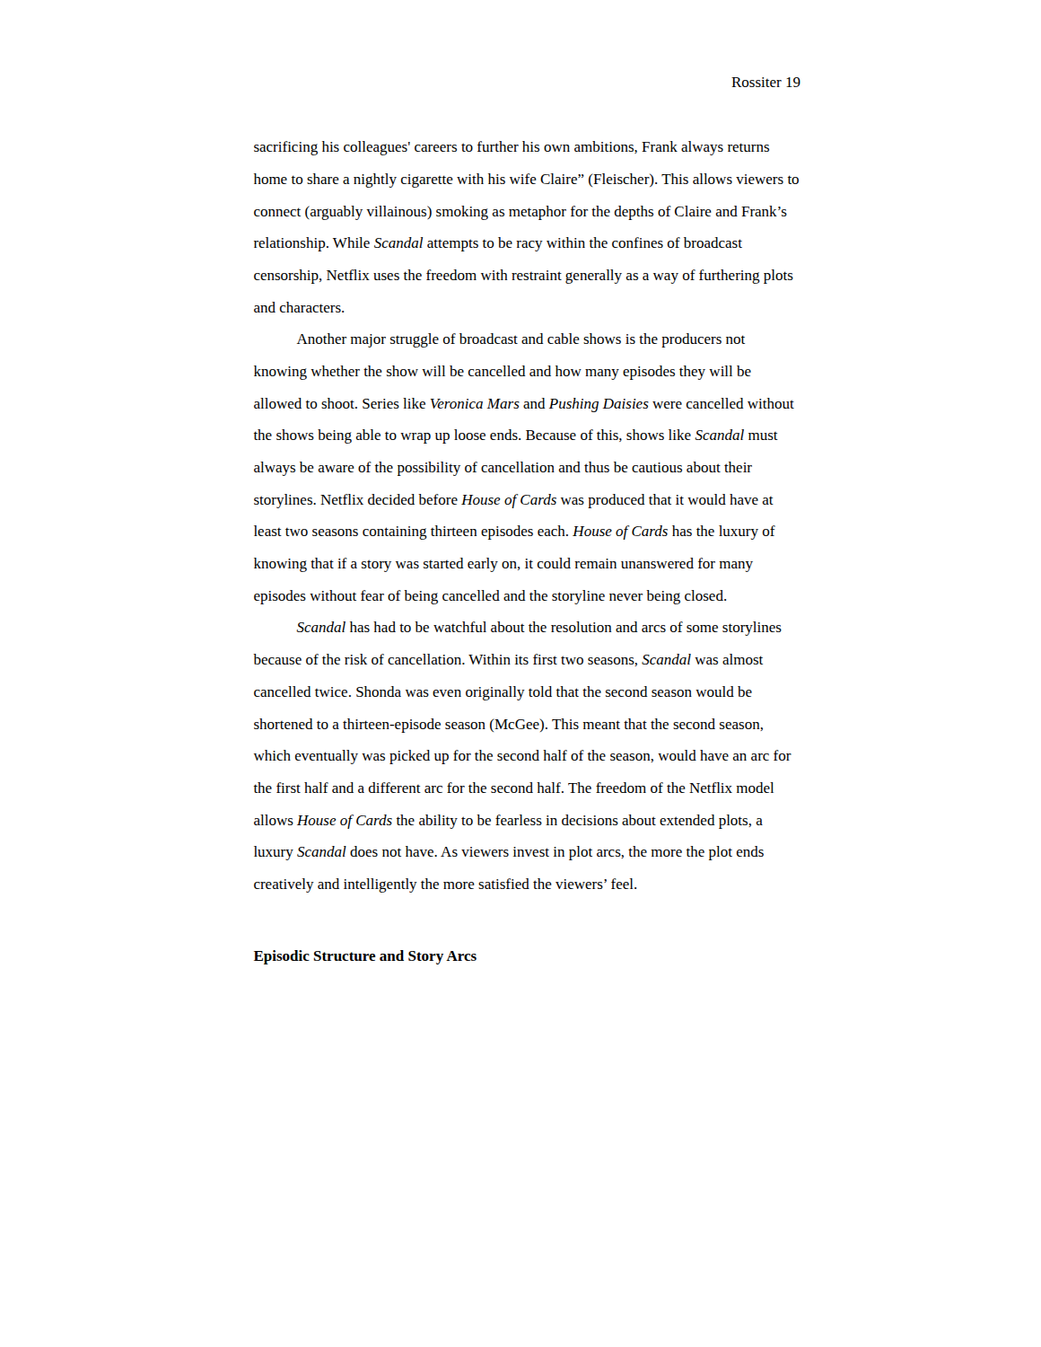Rossiter 19
sacrificing his colleagues' careers to further his own ambitions, Frank always returns home to share a nightly cigarette with his wife Claire” (Fleischer). This allows viewers to connect (arguably villainous) smoking as metaphor for the depths of Claire and Frank’s relationship. While Scandal attempts to be racy within the confines of broadcast censorship, Netflix uses the freedom with restraint generally as a way of furthering plots and characters.
Another major struggle of broadcast and cable shows is the producers not knowing whether the show will be cancelled and how many episodes they will be allowed to shoot. Series like Veronica Mars and Pushing Daisies were cancelled without the shows being able to wrap up loose ends. Because of this, shows like Scandal must always be aware of the possibility of cancellation and thus be cautious about their storylines. Netflix decided before House of Cards was produced that it would have at least two seasons containing thirteen episodes each. House of Cards has the luxury of knowing that if a story was started early on, it could remain unanswered for many episodes without fear of being cancelled and the storyline never being closed.
Scandal has had to be watchful about the resolution and arcs of some storylines because of the risk of cancellation. Within its first two seasons, Scandal was almost cancelled twice. Shonda was even originally told that the second season would be shortened to a thirteen-episode season (McGee). This meant that the second season, which eventually was picked up for the second half of the season, would have an arc for the first half and a different arc for the second half. The freedom of the Netflix model allows House of Cards the ability to be fearless in decisions about extended plots, a luxury Scandal does not have. As viewers invest in plot arcs, the more the plot ends creatively and intelligently the more satisfied the viewers’ feel.
Episodic Structure and Story Arcs